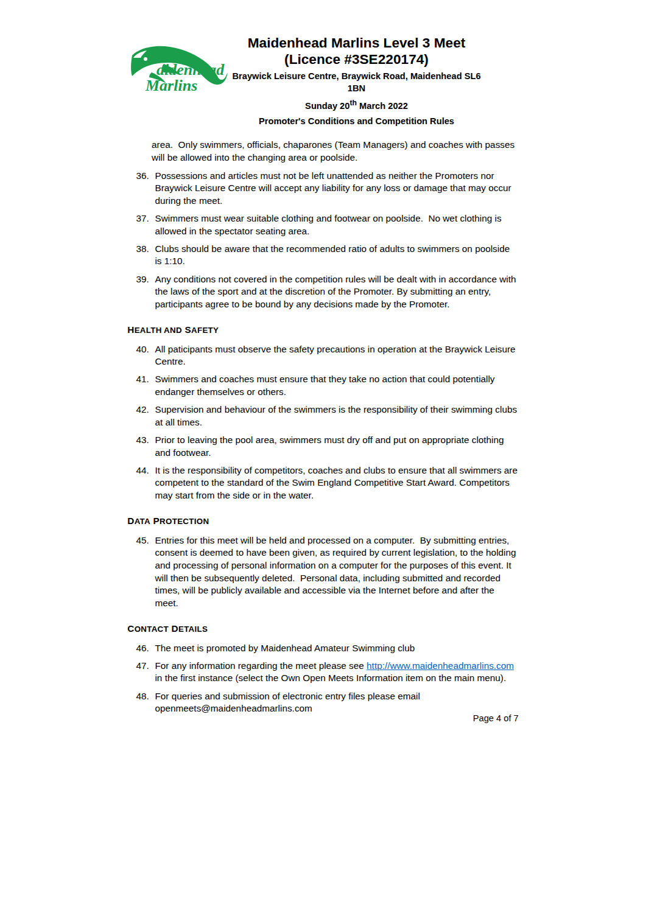aidenhead Marlins
Maidenhead Marlins Level 3 Meet
(Licence #3SE220174)
Braywick Leisure Centre, Braywick Road, Maidenhead SL6 1BN
Sunday 20th March 2022
Promoter's Conditions and Competition Rules
area. Only swimmers, officials, chaparones (Team Managers) and coaches with passes will be allowed into the changing area or poolside.
Possessions and articles must not be left unattended as neither the Promoters nor Braywick Leisure Centre will accept any liability for any loss or damage that may occur during the meet.
Swimmers must wear suitable clothing and footwear on poolside. No wet clothing is allowed in the spectator seating area.
Clubs should be aware that the recommended ratio of adults to swimmers on poolside is 1:10.
Any conditions not covered in the competition rules will be dealt with in accordance with the laws of the sport and at the discretion of the Promoter. By submitting an entry, participants agree to be bound by any decisions made by the Promoter.
HEALTH AND SAFETY
All paticipants must observe the safety precautions in operation at the Braywick Leisure Centre.
Swimmers and coaches must ensure that they take no action that could potentially endanger themselves or others.
Supervision and behaviour of the swimmers is the responsibility of their swimming clubs at all times.
Prior to leaving the pool area, swimmers must dry off and put on appropriate clothing and footwear.
It is the responsibility of competitors, coaches and clubs to ensure that all swimmers are competent to the standard of the Swim England Competitive Start Award. Competitors may start from the side or in the water.
DATA PROTECTION
Entries for this meet will be held and processed on a computer. By submitting entries, consent is deemed to have been given, as required by current legislation, to the holding and processing of personal information on a computer for the purposes of this event. It will then be subsequently deleted. Personal data, including submitted and recorded times, will be publicly available and accessible via the Internet before and after the meet.
CONTACT DETAILS
The meet is promoted by Maidenhead Amateur Swimming club
For any information regarding the meet please see http://www.maidenheadmarlins.com in the first instance (select the Own Open Meets Information item on the main menu).
For queries and submission of electronic entry files please email openmeets@maidenheadmarlins.com
Page 4 of 7